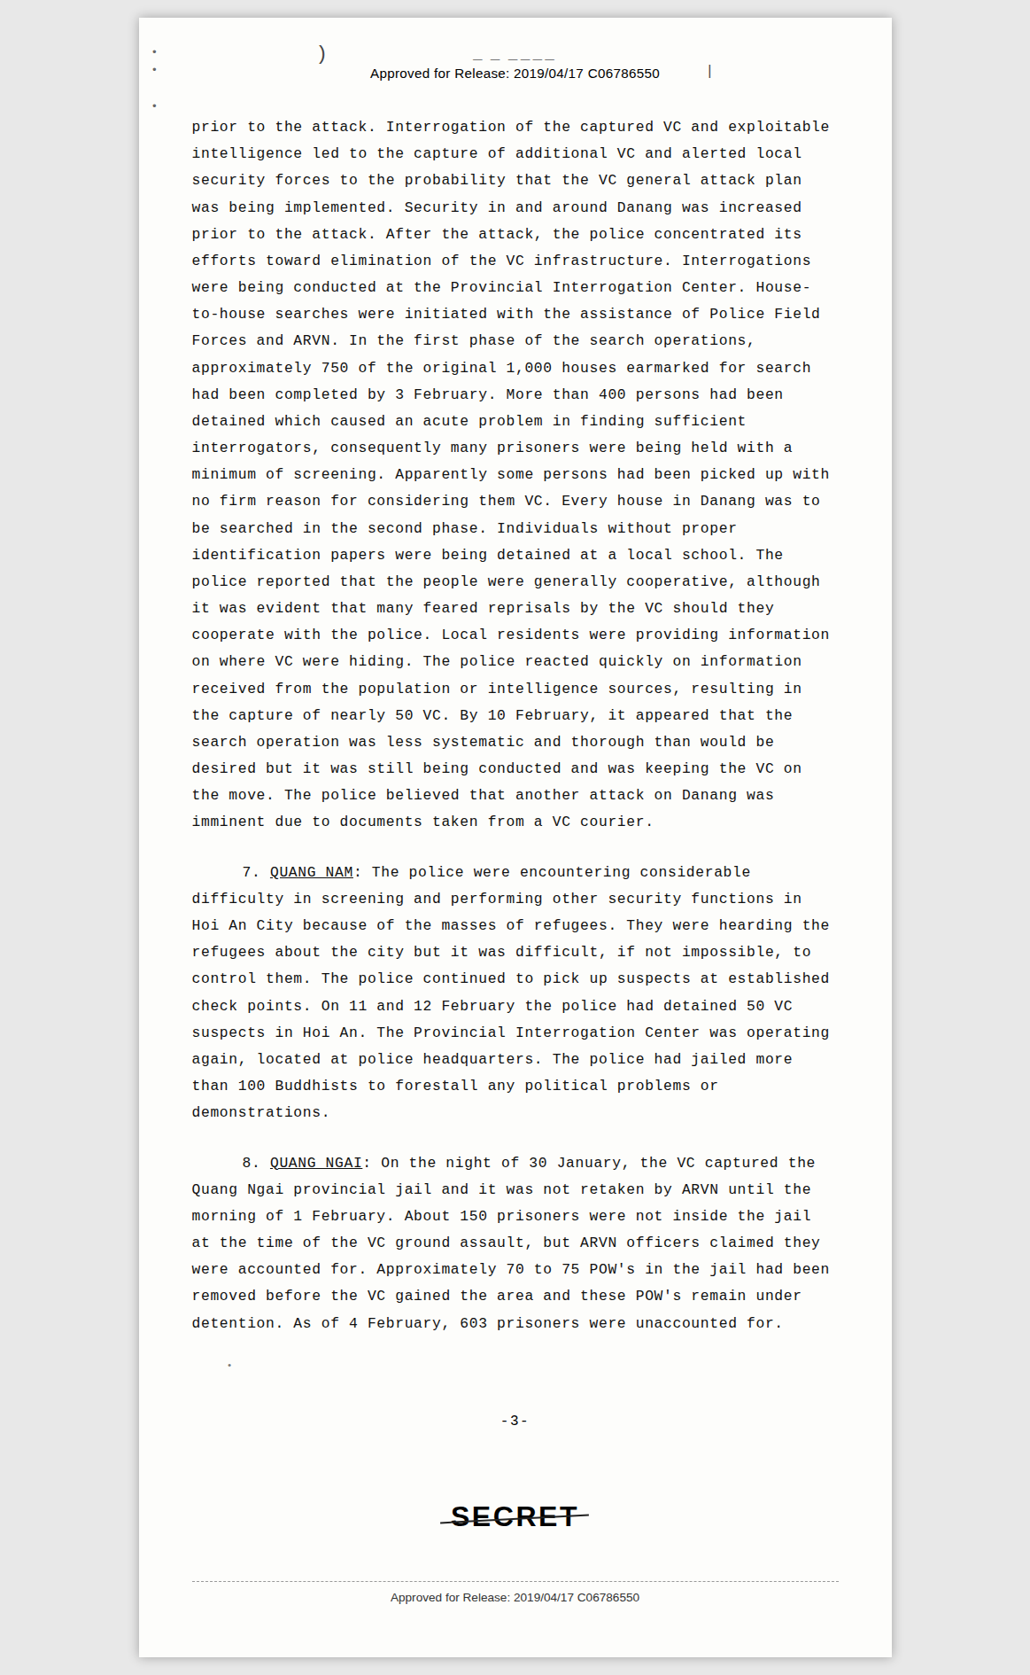•
•
•
)
|
— — ———— Approved for Release: 2019/04/17 C06786550
prior to the attack. Interrogation of the captured VC and exploitable intelligence led to the capture of additional VC and alerted local security forces to the probability that the VC general attack plan was being implemented. Security in and around Danang was increased prior to the attack. After the attack, the police concentrated its efforts toward elimination of the VC infrastructure. Interrogations were being conducted at the Provincial Interrogation Center. House-to-house searches were initiated with the assistance of Police Field Forces and ARVN. In the first phase of the search operations, approximately 750 of the original 1,000 houses earmarked for search had been completed by 3 February. More than 400 persons had been detained which caused an acute problem in finding sufficient interrogators, consequently many prisoners were being held with a minimum of screening. Apparently some persons had been picked up with no firm reason for considering them VC. Every house in Danang was to be searched in the second phase. Individuals without proper identification papers were being detained at a local school. The police reported that the people were generally cooperative, although it was evident that many feared reprisals by the VC should they cooperate with the police. Local residents were providing information on where VC were hiding. The police reacted quickly on information received from the population or intelligence sources, resulting in the capture of nearly 50 VC. By 10 February, it appeared that the search operation was less systematic and thorough than would be desired but it was still being conducted and was keeping the VC on the move. The police believed that another attack on Danang was imminent due to documents taken from a VC courier.
7. QUANG NAM: The police were encountering considerable difficulty in screening and performing other security functions in Hoi An City because of the masses of refugees. They were hearding the refugees about the city but it was difficult, if not impossible, to control them. The police continued to pick up suspects at established check points. On 11 and 12 February the police had detained 50 VC suspects in Hoi An. The Provincial Interrogation Center was operating again, located at police headquarters. The police had jailed more than 100 Buddhists to forestall any political problems or demonstrations.
8. QUANG NGAI: On the night of 30 January, the VC captured the Quang Ngai provincial jail and it was not retaken by ARVN until the morning of 1 February. About 150 prisoners were not inside the jail at the time of the VC ground assault, but ARVN officers claimed they were accounted for. Approximately 70 to 75 POW's in the jail had been removed before the VC gained the area and these POW's remain under detention. As of 4 February, 603 prisoners were unaccounted for.
•  
-3-
SECRET
Approved for Release: 2019/04/17 C06786550